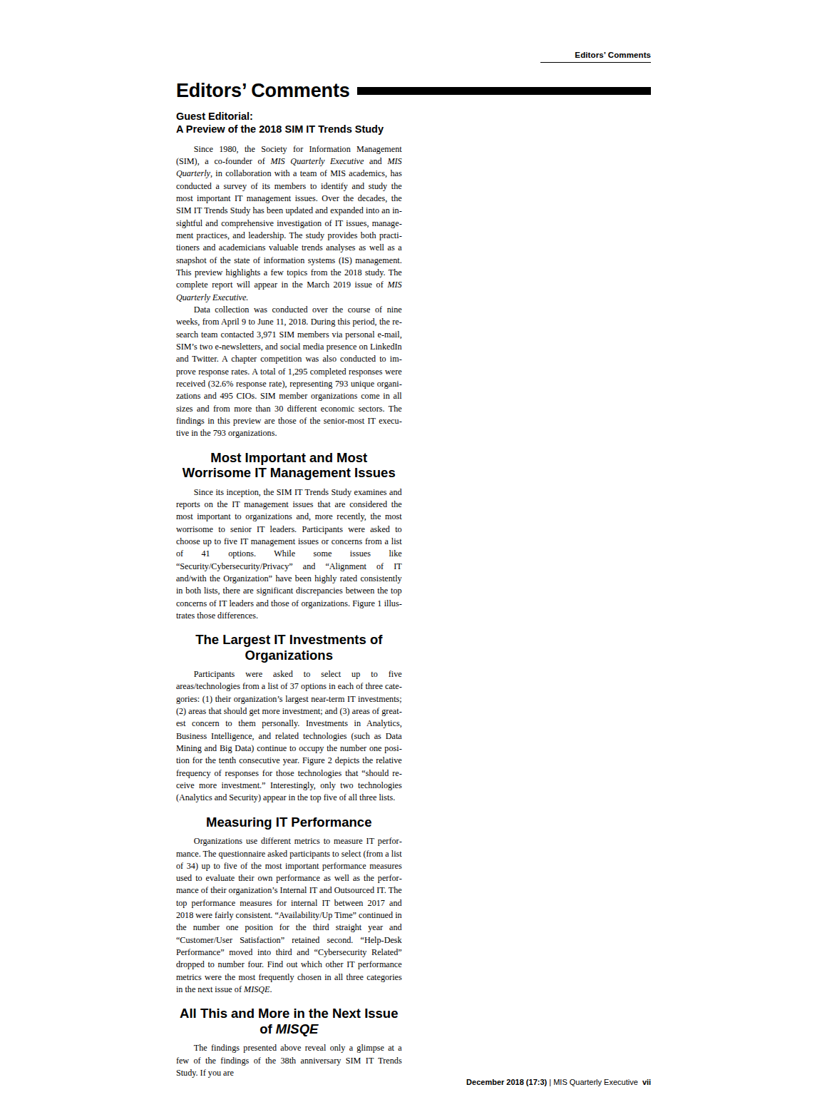Editors’ Comments
Editors’ Comments
Guest Editorial:
A Preview of the 2018 SIM IT Trends Study
Since 1980, the Society for Information Management (SIM), a co-founder of MIS Quarterly Executive and MIS Quarterly, in collaboration with a team of MIS academics, has conducted a survey of its members to identify and study the most important IT management issues. Over the decades, the SIM IT Trends Study has been updated and expanded into an insightful and comprehensive investigation of IT issues, management practices, and leadership. The study provides both practitioners and academicians valuable trends analyses as well as a snapshot of the state of information systems (IS) management. This preview highlights a few topics from the 2018 study. The complete report will appear in the March 2019 issue of MIS Quarterly Executive.
Data collection was conducted over the course of nine weeks, from April 9 to June 11, 2018. During this period, the research team contacted 3,971 SIM members via personal e-mail, SIM’s two e-newsletters, and social media presence on LinkedIn and Twitter. A chapter competition was also conducted to improve response rates. A total of 1,295 completed responses were received (32.6% response rate), representing 793 unique organizations and 495 CIOs. SIM member organizations come in all sizes and from more than 30 different economic sectors. The findings in this preview are those of the senior-most IT executive in the 793 organizations.
Most Important and Most Worrisome IT Management Issues
Since its inception, the SIM IT Trends Study examines and reports on the IT management issues that are considered the most important to organizations and, more recently, the most worrisome to senior IT leaders. Participants were asked to choose up to five IT management issues or concerns from a list of 41 options. While some issues like “Security/Cybersecurity/Privacy” and “Alignment of IT and/with the Organization” have been highly rated consistently in both lists, there are significant discrepancies between the top concerns of IT leaders and those of organizations. Figure 1 illustrates those differences.
The Largest IT Investments of Organizations
Participants were asked to select up to five areas/technologies from a list of 37 options in each of three categories: (1) their organization’s largest near-term IT investments; (2) areas that should get more investment; and (3) areas of greatest concern to them personally. Investments in Analytics, Business Intelligence, and related technologies (such as Data Mining and Big Data) continue to occupy the number one position for the tenth consecutive year. Figure 2 depicts the relative frequency of responses for those technologies that “should receive more investment.” Interestingly, only two technologies (Analytics and Security) appear in the top five of all three lists.
Measuring IT Performance
Organizations use different metrics to measure IT performance. The questionnaire asked participants to select (from a list of 34) up to five of the most important performance measures used to evaluate their own performance as well as the performance of their organization’s Internal IT and Outsourced IT. The top performance measures for internal IT between 2017 and 2018 were fairly consistent. “Availability/Up Time” continued in the number one position for the third straight year and “Customer/User Satisfaction” retained second. “Help-Desk Performance” moved into third and “Cybersecurity Related” dropped to number four. Find out which other IT performance metrics were the most frequently chosen in all three categories in the next issue of MISQE.
All This and More in the Next Issue of MISQE
The findings presented above reveal only a glimpse at a few of the findings of the 38th anniversary SIM IT Trends Study. If you are
December 2018 (17:3) | MIS Quarterly Executive vii